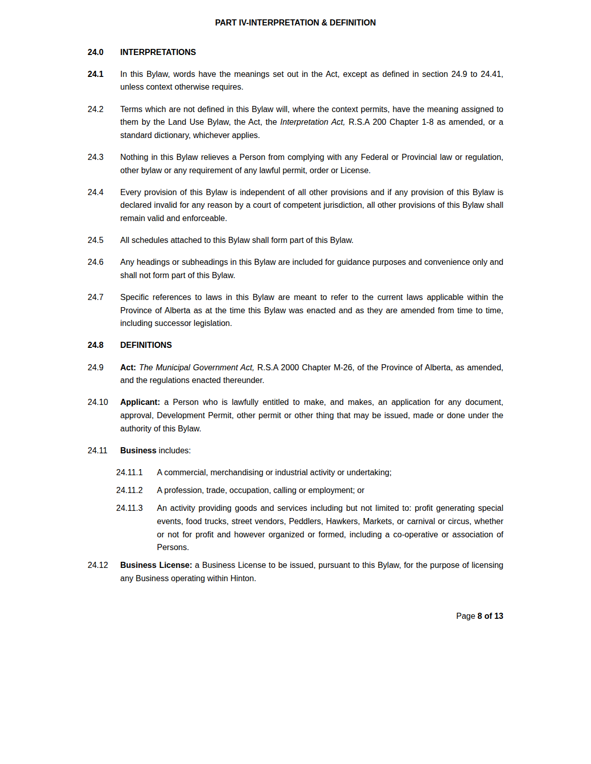PART IV-INTERPRETATION & DEFINITION
24.0
INTERPRETATIONS
24.1
In this Bylaw, words have the meanings set out in the Act, except as defined in section 24.9 to 24.41, unless context otherwise requires.
24.2
Terms which are not defined in this Bylaw will, where the context permits, have the meaning assigned to them by the Land Use Bylaw, the Act, the Interpretation Act, R.S.A 200 Chapter 1-8 as amended, or a standard dictionary, whichever applies.
24.3
Nothing in this Bylaw relieves a Person from complying with any Federal or Provincial law or regulation, other bylaw or any requirement of any lawful permit, order or License.
24.4
Every provision of this Bylaw is independent of all other provisions and if any provision of this Bylaw is declared invalid for any reason by a court of competent jurisdiction, all other provisions of this Bylaw shall remain valid and enforceable.
24.5
All schedules attached to this Bylaw shall form part of this Bylaw.
24.6
Any headings or subheadings in this Bylaw are included for guidance purposes and convenience only and shall not form part of this Bylaw.
24.7
Specific references to laws in this Bylaw are meant to refer to the current laws applicable within the Province of Alberta as at the time this Bylaw was enacted and as they are amended from time to time, including successor legislation.
24.8
DEFINITIONS
24.9
Act: The Municipal Government Act, R.S.A 2000 Chapter M-26, of the Province of Alberta, as amended, and the regulations enacted thereunder.
24.10
Applicant: a Person who is lawfully entitled to make, and makes, an application for any document, approval, Development Permit, other permit or other thing that may be issued, made or done under the authority of this Bylaw.
24.11
Business includes:
24.11.1
A commercial, merchandising or industrial activity or undertaking;
24.11.2
A profession, trade, occupation, calling or employment; or
24.11.3
An activity providing goods and services including but not limited to: profit generating special events, food trucks, street vendors, Peddlers, Hawkers, Markets, or carnival or circus, whether or not for profit and however organized or formed, including a co-operative or association of Persons.
24.12
Business License: a Business License to be issued, pursuant to this Bylaw, for the purpose of licensing any Business operating within Hinton.
Page 8 of 13